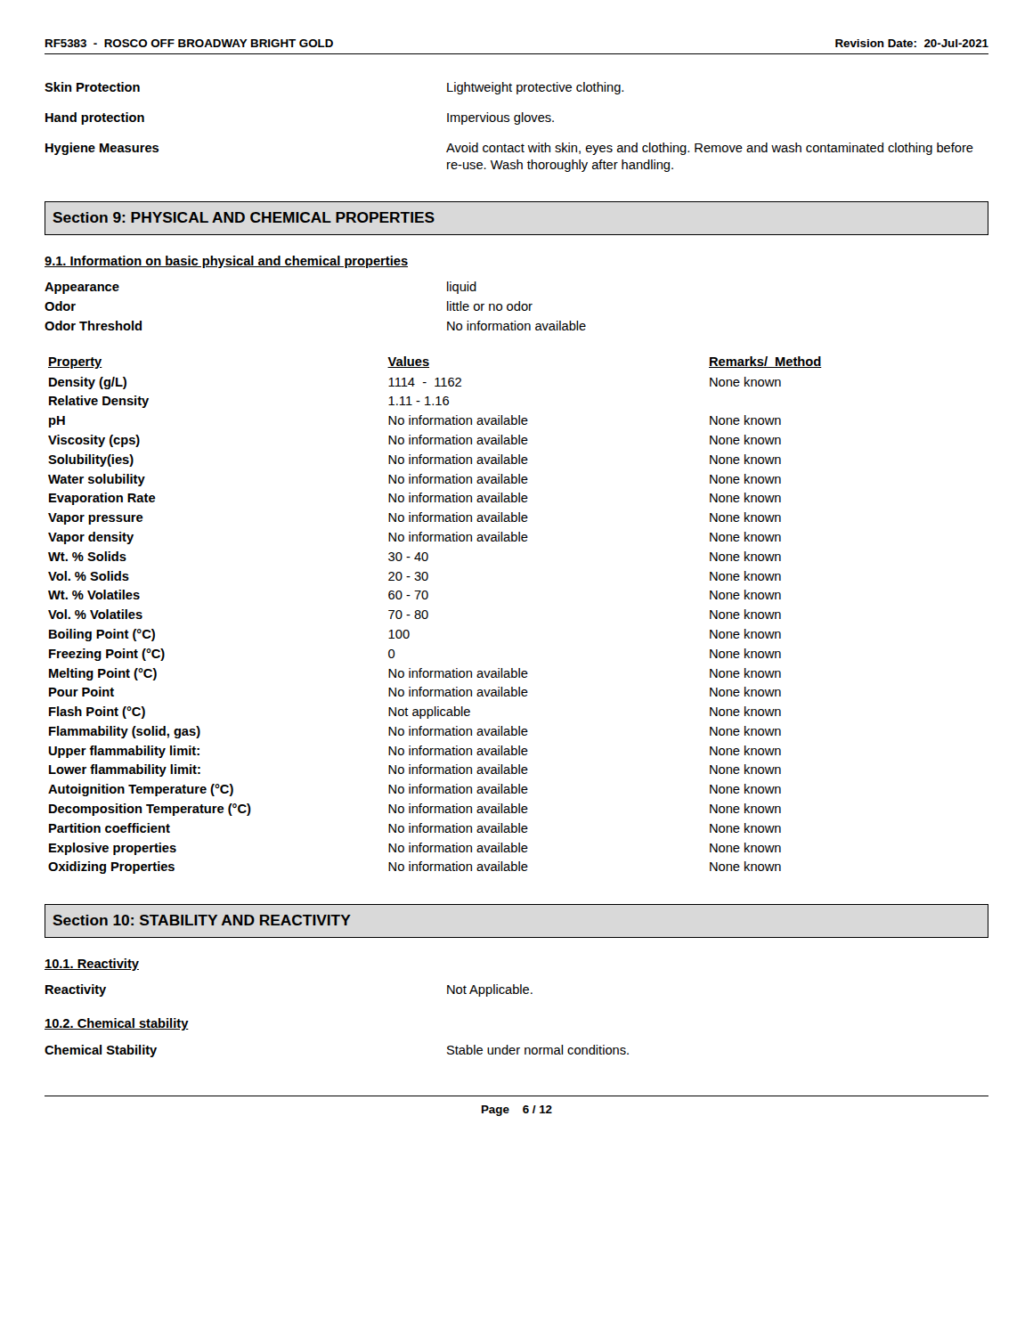RF5383 - ROSCO OFF BROADWAY BRIGHT GOLD
Revision Date: 20-Jul-2021
Skin Protection
Lightweight protective clothing.
Hand protection
Impervious gloves.
Hygiene Measures
Avoid contact with skin, eyes and clothing. Remove and wash contaminated clothing before re-use. Wash thoroughly after handling.
Section 9: PHYSICAL AND CHEMICAL PROPERTIES
9.1. Information on basic physical and chemical properties
Appearance
liquid
Odor
little or no odor
Odor Threshold
No information available
| Property | Values | Remarks/ Method |
| --- | --- | --- |
| Density (g/L) | 1114 - 1162 | None known |
| Relative Density | 1.11 - 1.16 | |
| pH | No information available | None known |
| Viscosity (cps) | No information available | None known |
| Solubility(ies) | No information available | None known |
| Water solubility | No information available | None known |
| Evaporation Rate | No information available | None known |
| Vapor pressure | No information available | None known |
| Vapor density | No information available | None known |
| Wt. % Solids | 30 - 40 | None known |
| Vol. % Solids | 20 - 30 | None known |
| Wt. % Volatiles | 60 - 70 | None known |
| Vol. % Volatiles | 70 - 80 | None known |
| Boiling Point (°C) | 100 | None known |
| Freezing Point (°C) | 0 | None known |
| Melting Point (°C) | No information available | None known |
| Pour Point | No information available | None known |
| Flash Point (°C) | Not applicable | None known |
| Flammability (solid, gas) | No information available | None known |
| Upper flammability limit: | No information available | None known |
| Lower flammability limit: | No information available | None known |
| Autoignition Temperature (°C) | No information available | None known |
| Decomposition Temperature (°C) | No information available | None known |
| Partition coefficient | No information available | None known |
| Explosive properties | No information available | None known |
| Oxidizing Properties | No information available | None known |
Section 10: STABILITY AND REACTIVITY
10.1. Reactivity
Reactivity
Not Applicable.
10.2. Chemical stability
Chemical Stability
Stable under normal conditions.
Page 6 / 12